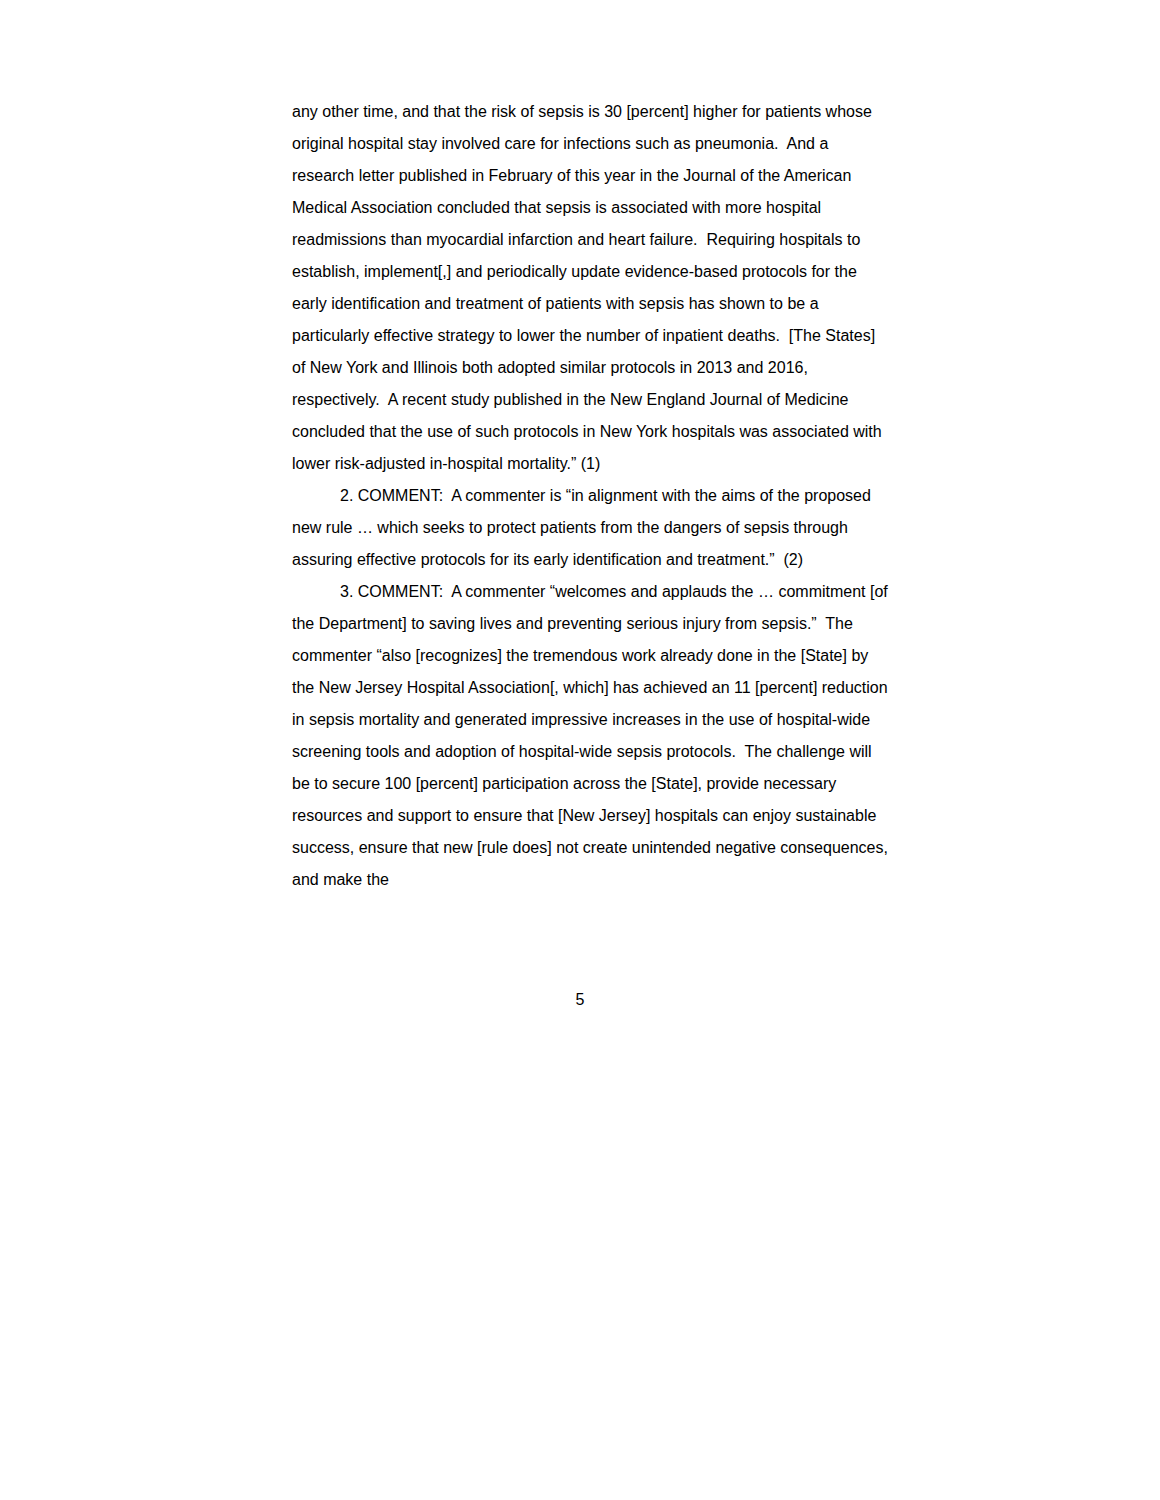any other time, and that the risk of sepsis is 30 [percent] higher for patients whose original hospital stay involved care for infections such as pneumonia. And a research letter published in February of this year in the Journal of the American Medical Association concluded that sepsis is associated with more hospital readmissions than myocardial infarction and heart failure. Requiring hospitals to establish, implement[,] and periodically update evidence-based protocols for the early identification and treatment of patients with sepsis has shown to be a particularly effective strategy to lower the number of inpatient deaths. [The States] of New York and Illinois both adopted similar protocols in 2013 and 2016, respectively. A recent study published in the New England Journal of Medicine concluded that the use of such protocols in New York hospitals was associated with lower risk-adjusted in-hospital mortality.” (1)
2. COMMENT: A commenter is “in alignment with the aims of the proposed new rule … which seeks to protect patients from the dangers of sepsis through assuring effective protocols for its early identification and treatment.” (2)
3. COMMENT: A commenter “welcomes and applauds the … commitment [of the Department] to saving lives and preventing serious injury from sepsis.” The commenter “also [recognizes] the tremendous work already done in the [State] by the New Jersey Hospital Association[, which] has achieved an 11 [percent] reduction in sepsis mortality and generated impressive increases in the use of hospital-wide screening tools and adoption of hospital-wide sepsis protocols. The challenge will be to secure 100 [percent] participation across the [State], provide necessary resources and support to ensure that [New Jersey] hospitals can enjoy sustainable success, ensure that new [rule does] not create unintended negative consequences, and make the
5